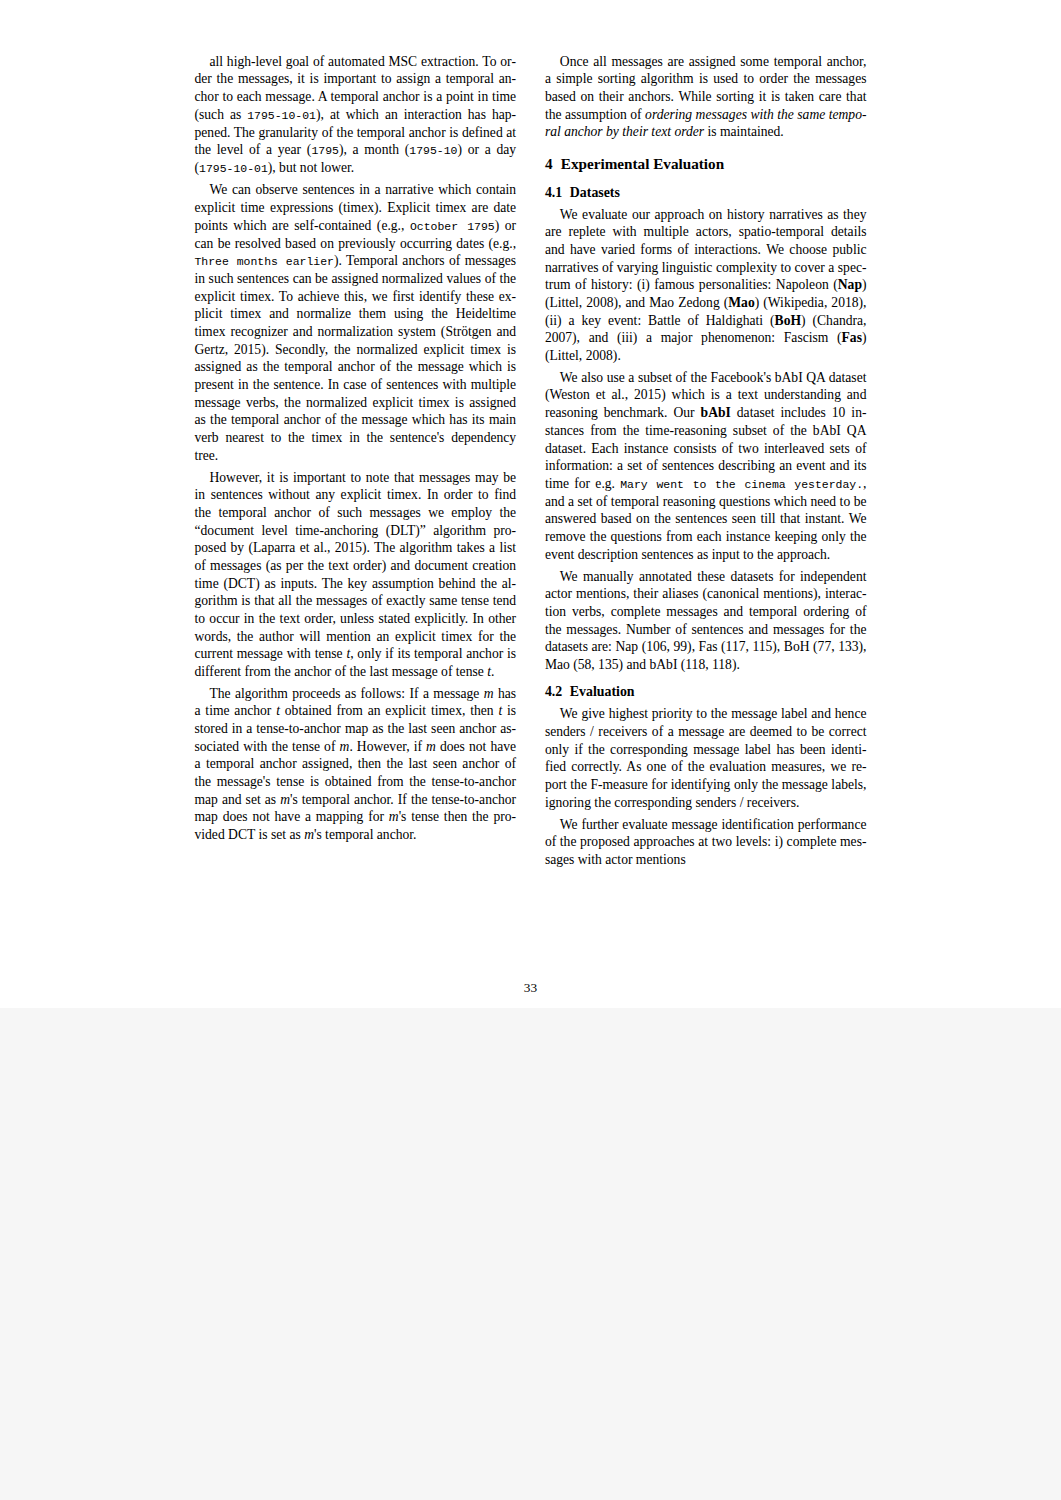all high-level goal of automated MSC extraction. To order the messages, it is important to assign a temporal anchor to each message. A temporal anchor is a point in time (such as 1795-10-01), at which an interaction has happened. The granularity of the temporal anchor is defined at the level of a year (1795), a month (1795-10) or a day (1795-10-01), but not lower.
We can observe sentences in a narrative which contain explicit time expressions (timex). Explicit timex are date points which are self-contained (e.g., October 1795) or can be resolved based on previously occurring dates (e.g., Three months earlier). Temporal anchors of messages in such sentences can be assigned normalized values of the explicit timex. To achieve this, we first identify these explicit timex and normalize them using the Heideltime timex recognizer and normalization system (Strötgen and Gertz, 2015). Secondly, the normalized explicit timex is assigned as the temporal anchor of the message which is present in the sentence. In case of sentences with multiple message verbs, the normalized explicit timex is assigned as the temporal anchor of the message which has its main verb nearest to the timex in the sentence's dependency tree.
However, it is important to note that messages may be in sentences without any explicit timex. In order to find the temporal anchor of such messages we employ the “document level time-anchoring (DLT)” algorithm proposed by (Laparra et al., 2015). The algorithm takes a list of messages (as per the text order) and document creation time (DCT) as inputs. The key assumption behind the algorithm is that all the messages of exactly same tense tend to occur in the text order, unless stated explicitly. In other words, the author will mention an explicit timex for the current message with tense t, only if its temporal anchor is different from the anchor of the last message of tense t.
The algorithm proceeds as follows: If a message m has a time anchor t obtained from an explicit timex, then t is stored in a tense-to-anchor map as the last seen anchor associated with the tense of m. However, if m does not have a temporal anchor assigned, then the last seen anchor of the message's tense is obtained from the tense-to-anchor map and set as m's temporal anchor. If the tense-to-anchor map does not have a mapping for m's tense then the provided DCT is set as m's temporal anchor.
Once all messages are assigned some temporal anchor, a simple sorting algorithm is used to order the messages based on their anchors. While sorting it is taken care that the assumption of ordering messages with the same temporal anchor by their text order is maintained.
4 Experimental Evaluation
4.1 Datasets
We evaluate our approach on history narratives as they are replete with multiple actors, spatio-temporal details and have varied forms of interactions. We choose public narratives of varying linguistic complexity to cover a spectrum of history: (i) famous personalities: Napoleon (Nap) (Littel, 2008), and Mao Zedong (Mao) (Wikipedia, 2018), (ii) a key event: Battle of Haldighati (BoH) (Chandra, 2007), and (iii) a major phenomenon: Fascism (Fas) (Littel, 2008).
We also use a subset of the Facebook's bAbI QA dataset (Weston et al., 2015) which is a text understanding and reasoning benchmark. Our bAbI dataset includes 10 instances from the time-reasoning subset of the bAbI QA dataset. Each instance consists of two interleaved sets of information: a set of sentences describing an event and its time for e.g. Mary went to the cinema yesterday., and a set of temporal reasoning questions which need to be answered based on the sentences seen till that instant. We remove the questions from each instance keeping only the event description sentences as input to the approach.
We manually annotated these datasets for independent actor mentions, their aliases (canonical mentions), interaction verbs, complete messages and temporal ordering of the messages. Number of sentences and messages for the datasets are: Nap (106, 99), Fas (117, 115), BoH (77, 133), Mao (58, 135) and bAbI (118, 118).
4.2 Evaluation
We give highest priority to the message label and hence senders / receivers of a message are deemed to be correct only if the corresponding message label has been identified correctly. As one of the evaluation measures, we report the F-measure for identifying only the message labels, ignoring the corresponding senders / receivers.
We further evaluate message identification performance of the proposed approaches at two levels: i) complete messages with actor mentions
33